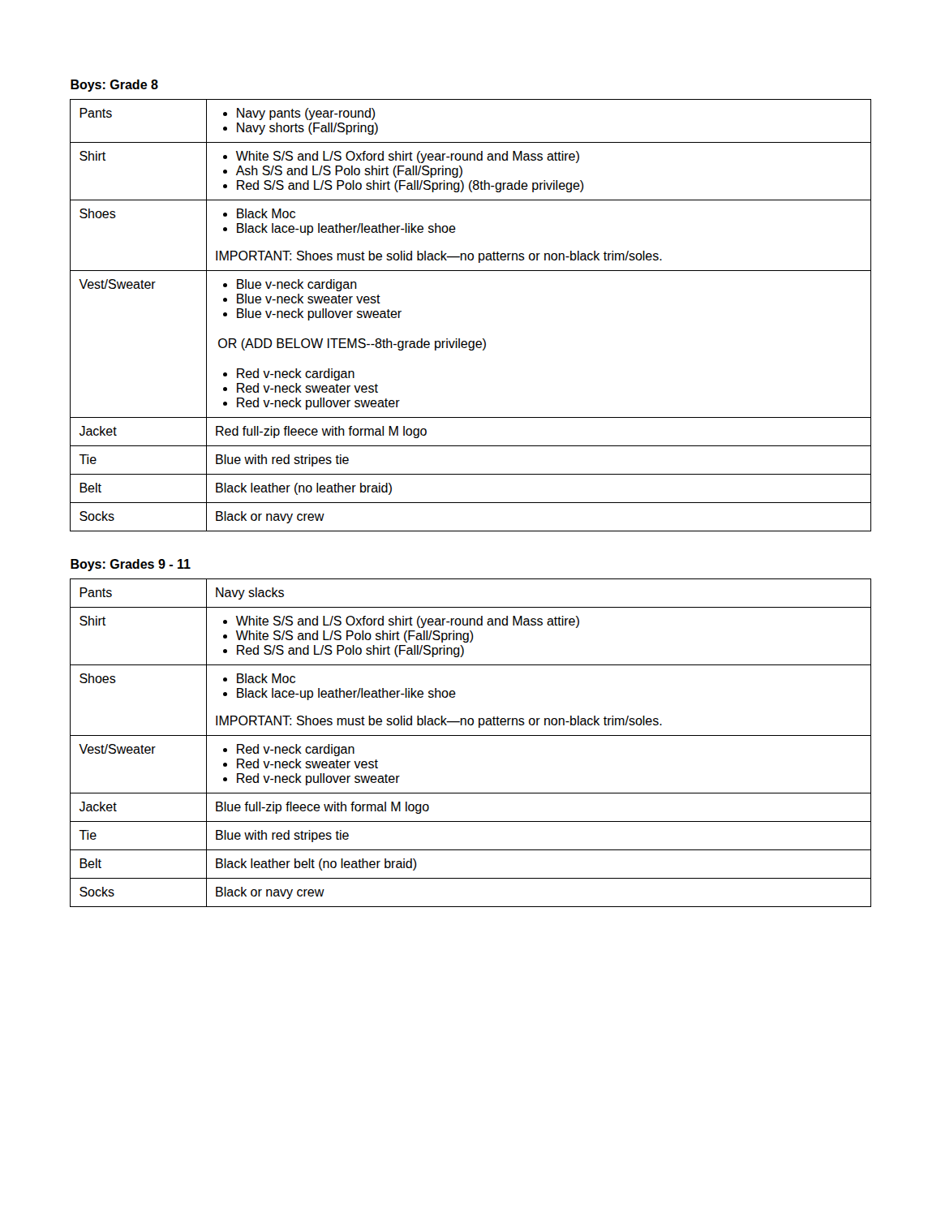Boys: Grade 8
| Pants | Navy pants (year-round) Navy shorts (Fall/Spring) |
| Shirt | White S/S and L/S Oxford shirt (year-round and Mass attire) Ash S/S and L/S Polo shirt (Fall/Spring) Red S/S and L/S Polo shirt (Fall/Spring) (8th-grade privilege) |
| Shoes | Black Moc Black lace-up leather/leather-like shoe IMPORTANT: Shoes must be solid black—no patterns or non-black trim/soles. |
| Vest/Sweater | Blue v-neck cardigan Blue v-neck sweater vest Blue v-neck pullover sweater OR (ADD BELOW ITEMS--8th-grade privilege) Red v-neck cardigan Red v-neck sweater vest Red v-neck pullover sweater |
| Jacket | Red full-zip fleece with formal M logo |
| Tie | Blue with red stripes tie |
| Belt | Black leather (no leather braid) |
| Socks | Black or navy crew |
Boys: Grades 9 - 11
| Pants | Navy slacks |
| Shirt | White S/S and L/S Oxford shirt (year-round and Mass attire) White S/S and L/S Polo shirt (Fall/Spring) Red S/S and L/S Polo shirt (Fall/Spring) |
| Shoes | Black Moc Black lace-up leather/leather-like shoe IMPORTANT: Shoes must be solid black—no patterns or non-black trim/soles. |
| Vest/Sweater | Red v-neck cardigan Red v-neck sweater vest Red v-neck pullover sweater |
| Jacket | Blue full-zip fleece with formal M logo |
| Tie | Blue with red stripes tie |
| Belt | Black leather belt (no leather braid) |
| Socks | Black or navy crew |